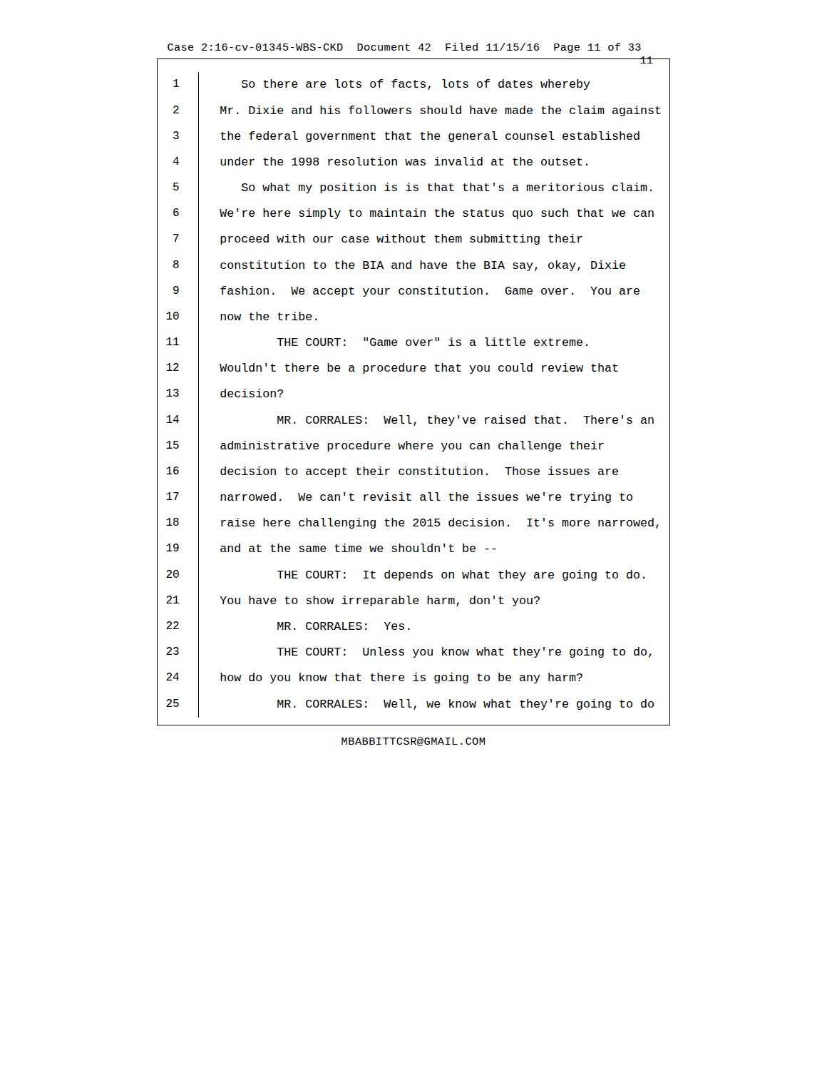Case 2:16-cv-01345-WBS-CKD Document 42 Filed 11/15/16 Page 11 of 33 11
| 1 | So there are lots of facts, lots of dates whereby |
| 2 | Mr. Dixie and his followers should have made the claim against |
| 3 | the federal government that the general counsel established |
| 4 | under the 1998 resolution was invalid at the outset. |
| 5 | So what my position is is that that's a meritorious claim. |
| 6 | We're here simply to maintain the status quo such that we can |
| 7 | proceed with our case without them submitting their |
| 8 | constitution to the BIA and have the BIA say, okay, Dixie |
| 9 | fashion. We accept your constitution. Game over. You are |
| 10 | now the tribe. |
| 11 | THE COURT: "Game over" is a little extreme. |
| 12 | Wouldn't there be a procedure that you could review that |
| 13 | decision? |
| 14 | MR. CORRALES: Well, they've raised that. There's an |
| 15 | administrative procedure where you can challenge their |
| 16 | decision to accept their constitution. Those issues are |
| 17 | narrowed. We can't revisit all the issues we're trying to |
| 18 | raise here challenging the 2015 decision. It's more narrowed, |
| 19 | and at the same time we shouldn't be -- |
| 20 | THE COURT: It depends on what they are going to do. |
| 21 | You have to show irreparable harm, don't you? |
| 22 | MR. CORRALES: Yes. |
| 23 | THE COURT: Unless you know what they're going to do, |
| 24 | how do you know that there is going to be any harm? |
| 25 | MR. CORRALES: Well, we know what they're going to do |
MBABBITTCSR@GMAIL.COM